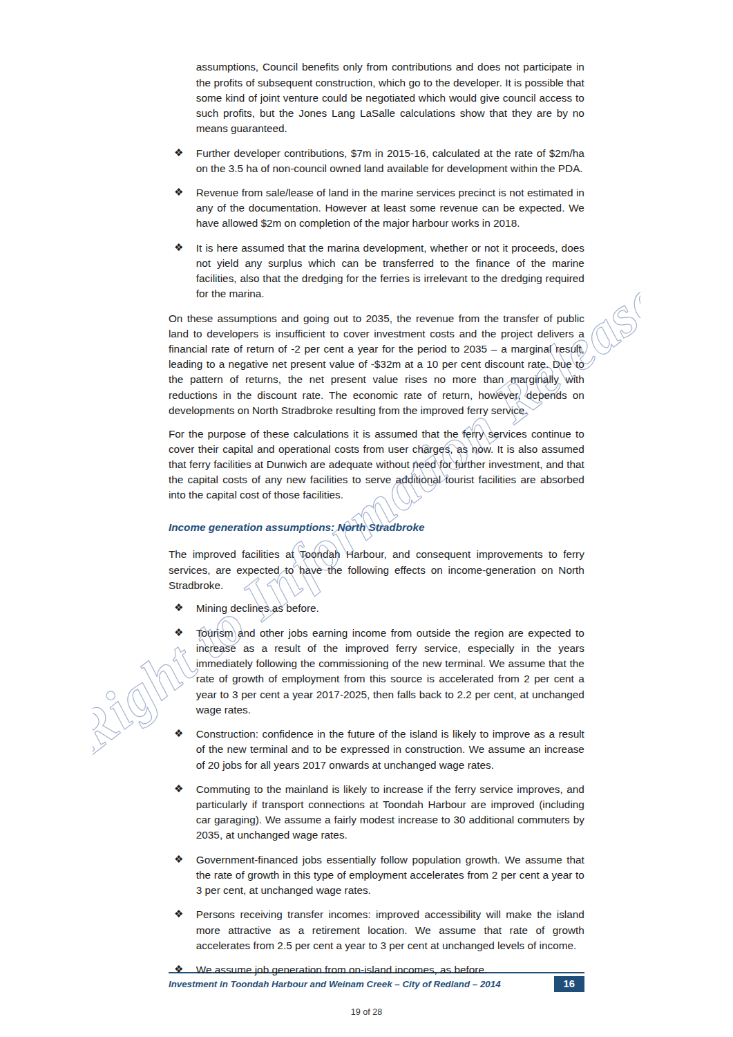Right to Information Release
assumptions, Council benefits only from contributions and does not participate in the profits of subsequent construction, which go to the developer. It is possible that some kind of joint venture could be negotiated which would give council access to such profits, but the Jones Lang LaSalle calculations show that they are by no means guaranteed.
Further developer contributions, $7m in 2015-16, calculated at the rate of $2m/ha on the 3.5 ha of non-council owned land available for development within the PDA.
Revenue from sale/lease of land in the marine services precinct is not estimated in any of the documentation. However at least some revenue can be expected. We have allowed $2m on completion of the major harbour works in 2018.
It is here assumed that the marina development, whether or not it proceeds, does not yield any surplus which can be transferred to the finance of the marine facilities, also that the dredging for the ferries is irrelevant to the dredging required for the marina.
On these assumptions and going out to 2035, the revenue from the transfer of public land to developers is insufficient to cover investment costs and the project delivers a financial rate of return of -2 per cent a year for the period to 2035 – a marginal result, leading to a negative net present value of -$32m at a 10 per cent discount rate. Due to the pattern of returns, the net present value rises no more than marginally with reductions in the discount rate. The economic rate of return, however, depends on developments on North Stradbroke resulting from the improved ferry service.
For the purpose of these calculations it is assumed that the ferry services continue to cover their capital and operational costs from user charges, as now. It is also assumed that ferry facilities at Dunwich are adequate without need for further investment, and that the capital costs of any new facilities to serve additional tourist facilities are absorbed into the capital cost of those facilities.
Income generation assumptions: North Stradbroke
The improved facilities at Toondah Harbour, and consequent improvements to ferry services, are expected to have the following effects on income-generation on North Stradbroke.
Mining declines as before.
Tourism and other jobs earning income from outside the region are expected to increase as a result of the improved ferry service, especially in the years immediately following the commissioning of the new terminal. We assume that the rate of growth of employment from this source is accelerated from 2 per cent a year to 3 per cent a year 2017-2025, then falls back to 2.2 per cent, at unchanged wage rates.
Construction: confidence in the future of the island is likely to improve as a result of the new terminal and to be expressed in construction. We assume an increase of 20 jobs for all years 2017 onwards at unchanged wage rates.
Commuting to the mainland is likely to increase if the ferry service improves, and particularly if transport connections at Toondah Harbour are improved (including car garaging). We assume a fairly modest increase to 30 additional commuters by 2035, at unchanged wage rates.
Government-financed jobs essentially follow population growth. We assume that the rate of growth in this type of employment accelerates from 2 per cent a year to 3 per cent, at unchanged wage rates.
Persons receiving transfer incomes: improved accessibility will make the island more attractive as a retirement location. We assume that rate of growth accelerates from 2.5 per cent a year to 3 per cent at unchanged levels of income.
We assume job generation from on-island incomes, as before.
Investment in Toondah Harbour and Weinam Creek – City of Redland – 2014
16
19 of 28